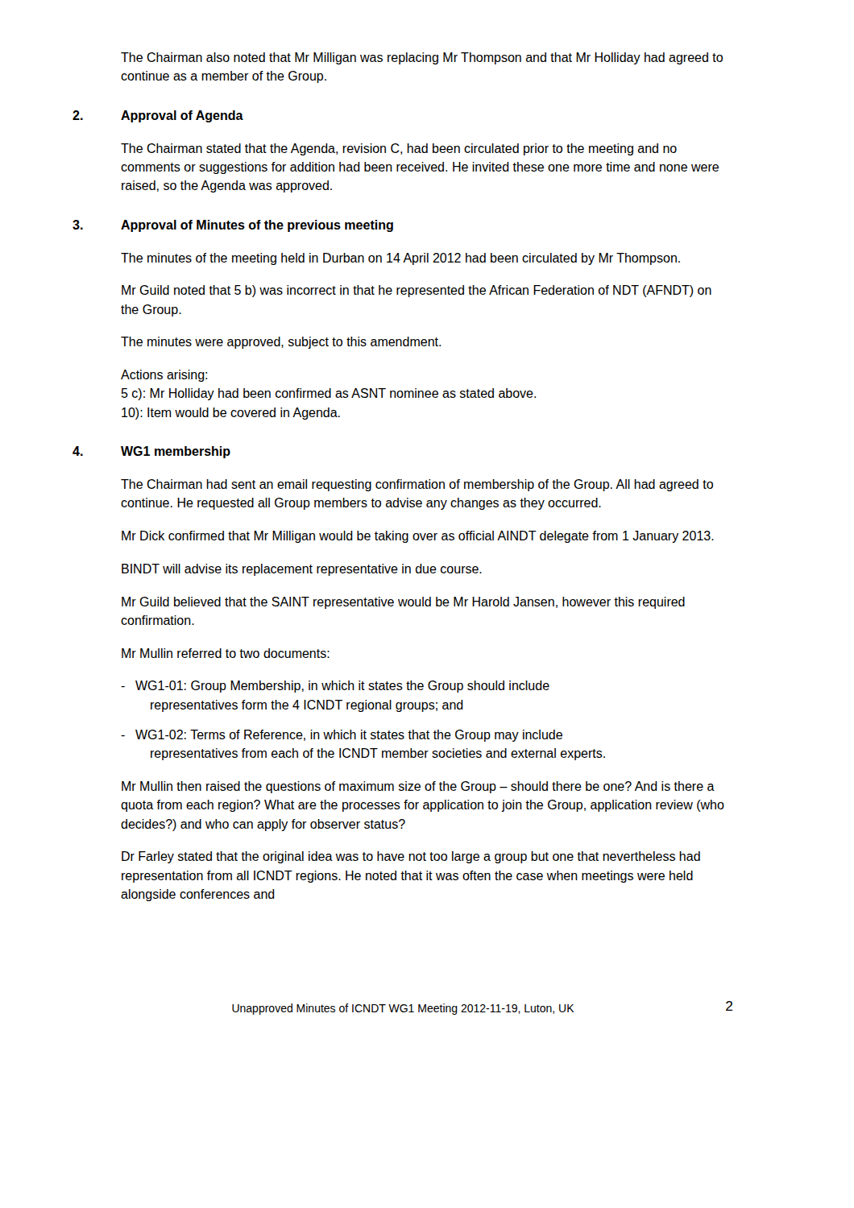The Chairman also noted that Mr Milligan was replacing Mr Thompson and that Mr Holliday had agreed to continue as a member of the Group.
2. Approval of Agenda
The Chairman stated that the Agenda, revision C, had been circulated prior to the meeting and no comments or suggestions for addition had been received. He invited these one more time and none were raised, so the Agenda was approved.
3. Approval of Minutes of the previous meeting
The minutes of the meeting held in Durban on 14 April 2012 had been circulated by Mr Thompson.
Mr Guild noted that 5 b) was incorrect in that he represented the African Federation of NDT (AFNDT) on the Group.
The minutes were approved, subject to this amendment.
Actions arising:
5 c): Mr Holliday had been confirmed as ASNT nominee as stated above.
10): Item would be covered in Agenda.
4. WG1 membership
The Chairman had sent an email requesting confirmation of membership of the Group. All had agreed to continue. He requested all Group members to advise any changes as they occurred.
Mr Dick confirmed that Mr Milligan would be taking over as official AINDT delegate from 1 January 2013.
BINDT will advise its replacement representative in due course.
Mr Guild believed that the SAINT representative would be Mr Harold Jansen, however this required confirmation.
Mr Mullin referred to two documents:
-WG1-01: Group Membership, in which it states the Group should includerepresentatives form the 4 ICNDT regional groups; and
-WG1-02: Terms of Reference, in which it states that the Group may includerepresentatives from each of the ICNDT member societies and external experts.
Mr Mullin then raised the questions of maximum size of the Group – should there be one? And is there a quota from each region? What are the processes for application to join the Group, application review (who decides?) and who can apply for observer status?
Dr Farley stated that the original idea was to have not too large a group but one that nevertheless had representation from all ICNDT regions. He noted that it was often the case when meetings were held alongside conferences and
Unapproved Minutes of ICNDT WG1 Meeting 2012-11-19, Luton, UK 2